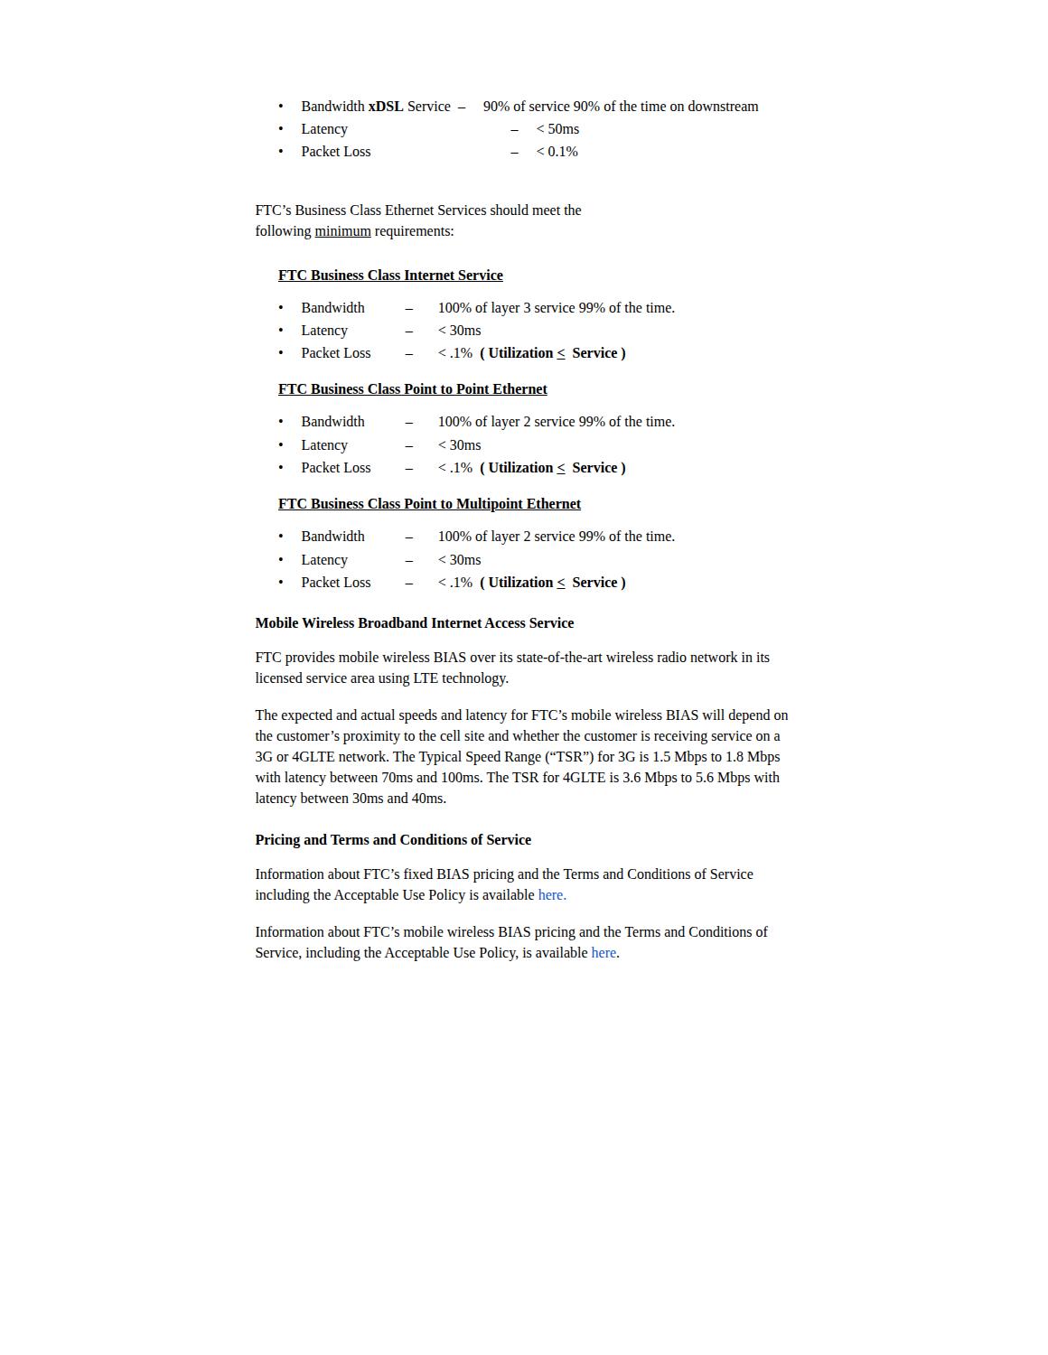Bandwidth xDSL Service – 90% of service 90% of the time on downstream
Latency– < 50ms
Packet Loss– < 0.1%
FTC’s Business Class Ethernet Services should meet the
following minimum requirements:
FTC Business Class Internet Service
Bandwidth– 100% of layer 3 service 99% of the time.
Latency– < 30ms
Packet Loss– < .1% ( Utilization < Service )
FTC Business Class Point to Point Ethernet
Bandwidth– 100% of layer 2 service 99% of the time.
Latency– < 30ms
Packet Loss– < .1% ( Utilization < Service )
FTC Business Class Point to Multipoint Ethernet
Bandwidth– 100% of layer 2 service 99% of the time.
Latency– < 30ms
Packet Loss– < .1% ( Utilization < Service )
Mobile Wireless Broadband Internet Access Service
FTC provides mobile wireless BIAS over its state-of-the-art wireless radio network in its licensed service area using LTE technology.
The expected and actual speeds and latency for FTC’s mobile wireless BIAS will depend on the customer’s proximity to the cell site and whether the customer is receiving service on a 3G or 4GLTE network. The Typical Speed Range (“TSR”) for 3G is 1.5 Mbps to 1.8 Mbps with latency between 70ms and 100ms. The TSR for 4GLTE is 3.6 Mbps to 5.6 Mbps with latency between 30ms and 40ms.
Pricing and Terms and Conditions of Service
Information about FTC’s fixed BIAS pricing and the Terms and Conditions of Service including the Acceptable Use Policy is available here.
Information about FTC’s mobile wireless BIAS pricing and the Terms and Conditions of Service, including the Acceptable Use Policy, is available here.